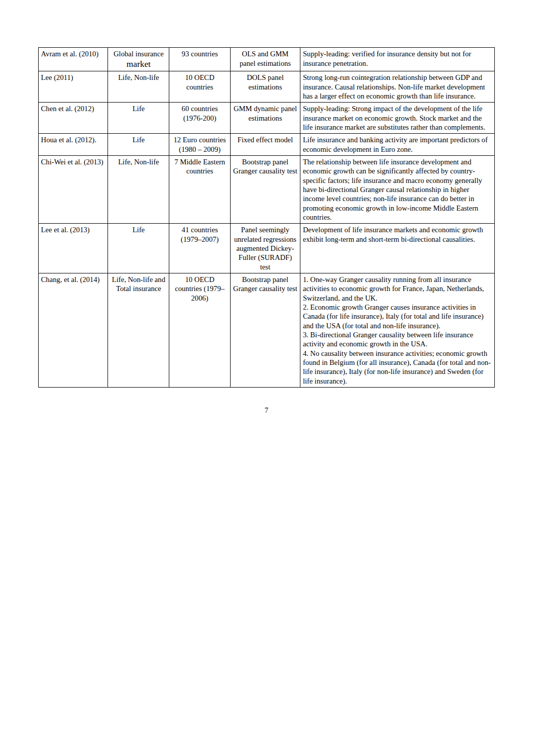| Avram et al. (2010) | Global insurance market | 93 countries | OLS and GMM panel estimations | Supply-leading: verified for insurance density but not for insurance penetration. |
| Lee (2011) | Life, Non-life | 10 OECD countries | DOLS panel estimations | Strong long-run cointegration relationship between GDP and insurance. Causal relationships. Non-life market development has a larger effect on economic growth than life insurance. |
| Chen et al. (2012) | Life | 60 countries (1976-200) | GMM dynamic panel estimations | Supply-leading: Strong impact of the development of the life insurance market on economic growth. Stock market and the life insurance market are substitutes rather than complements. |
| Houa et al. (2012). | Life | 12 Euro countries (1980 – 2009) | Fixed effect model | Life insurance and banking activity are important predictors of economic development in Euro zone. |
| Chi-Wei et al. (2013) | Life, Non-life | 7 Middle Eastern countries | Bootstrap panel Granger causality test | The relationship between life insurance development and economic growth can be significantly affected by country-specific factors; life insurance and macro economy generally have bi-directional Granger causal relationship in higher income level countries; non-life insurance can do better in promoting economic growth in low-income Middle Eastern countries. |
| Lee et al. (2013) | Life | 41 countries (1979–2007) | Panel seemingly unrelated regressions augmented Dickey-Fuller (SURADF) test | Development of life insurance markets and economic growth exhibit long-term and short-term bi-directional causalities. |
| Chang, et al. (2014) | Life, Non-life and Total insurance | 10 OECD countries (1979–2006) | Bootstrap panel Granger causality test | 1. One-way Granger causality running from all insurance activities to economic growth for France, Japan, Netherlands, Switzerland, and the UK. 2. Economic growth Granger causes insurance activities in Canada (for life insurance), Italy (for total and life insurance) and the USA (for total and non-life insurance). 3. Bi-directional Granger causality between life insurance activity and economic growth in the USA. 4. No causality between insurance activities; economic growth found in Belgium (for all insurance), Canada (for total and non-life insurance), Italy (for non-life insurance) and Sweden (for life insurance). |
7